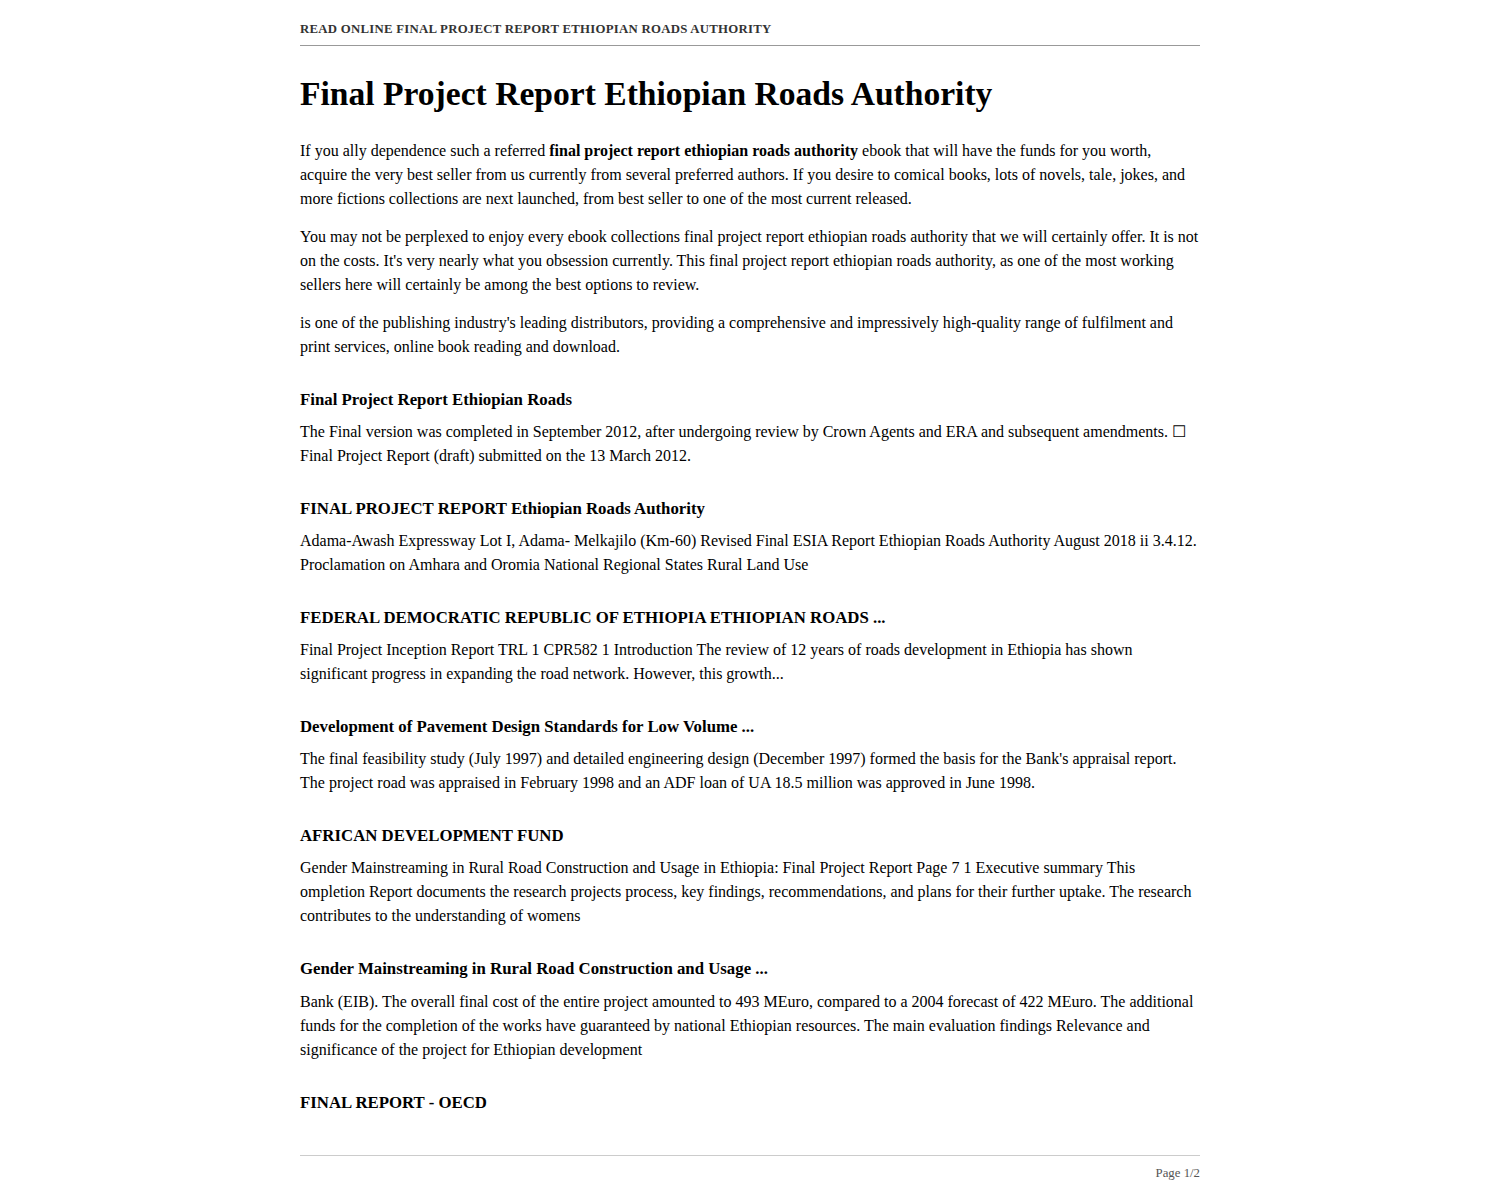Read Online Final Project Report Ethiopian Roads Authority
Final Project Report Ethiopian Roads Authority
If you ally dependence such a referred final project report ethiopian roads authority ebook that will have the funds for you worth, acquire the very best seller from us currently from several preferred authors. If you desire to comical books, lots of novels, tale, jokes, and more fictions collections are next launched, from best seller to one of the most current released.
You may not be perplexed to enjoy every ebook collections final project report ethiopian roads authority that we will certainly offer. It is not on the costs. It's very nearly what you obsession currently. This final project report ethiopian roads authority, as one of the most working sellers here will certainly be among the best options to review.
is one of the publishing industry's leading distributors, providing a comprehensive and impressively high-quality range of fulfilment and print services, online book reading and download.
Final Project Report Ethiopian Roads
The Final version was completed in September 2012, after undergoing review by Crown Agents and ERA and subsequent amendments. ☐ Final Project Report (draft) submitted on the 13 March 2012.
FINAL PROJECT REPORT Ethiopian Roads Authority
Adama-Awash Expressway Lot I, Adama- Melkajilo (Km-60) Revised Final ESIA Report Ethiopian Roads Authority August 2018 ii 3.4.12. Proclamation on Amhara and Oromia National Regional States Rural Land Use
FEDERAL DEMOCRATIC REPUBLIC OF ETHIOPIA ETHIOPIAN ROADS ...
Final Project Inception Report TRL 1 CPR582 1 Introduction The review of 12 years of roads development in Ethiopia has shown significant progress in expanding the road network. However, this growth...
Development of Pavement Design Standards for Low Volume ...
The final feasibility study (July 1997) and detailed engineering design (December 1997) formed the basis for the Bank's appraisal report. The project road was appraised in February 1998 and an ADF loan of UA 18.5 million was approved in June 1998.
AFRICAN DEVELOPMENT FUND
Gender Mainstreaming in Rural Road Construction and Usage in Ethiopia: Final Project Report Page 7 1 Executive summary This ompletion Report documents the research projects process, key findings, recommendations, and plans for their further uptake. The research contributes to the understanding of womens
Gender Mainstreaming in Rural Road Construction and Usage ...
Bank (EIB). The overall final cost of the entire project amounted to 493 MEuro, compared to a 2004 forecast of 422 MEuro. The additional funds for the completion of the works have guaranteed by national Ethiopian resources. The main evaluation findings Relevance and significance of the project for Ethiopian development
FINAL REPORT - OECD
Page 1/2